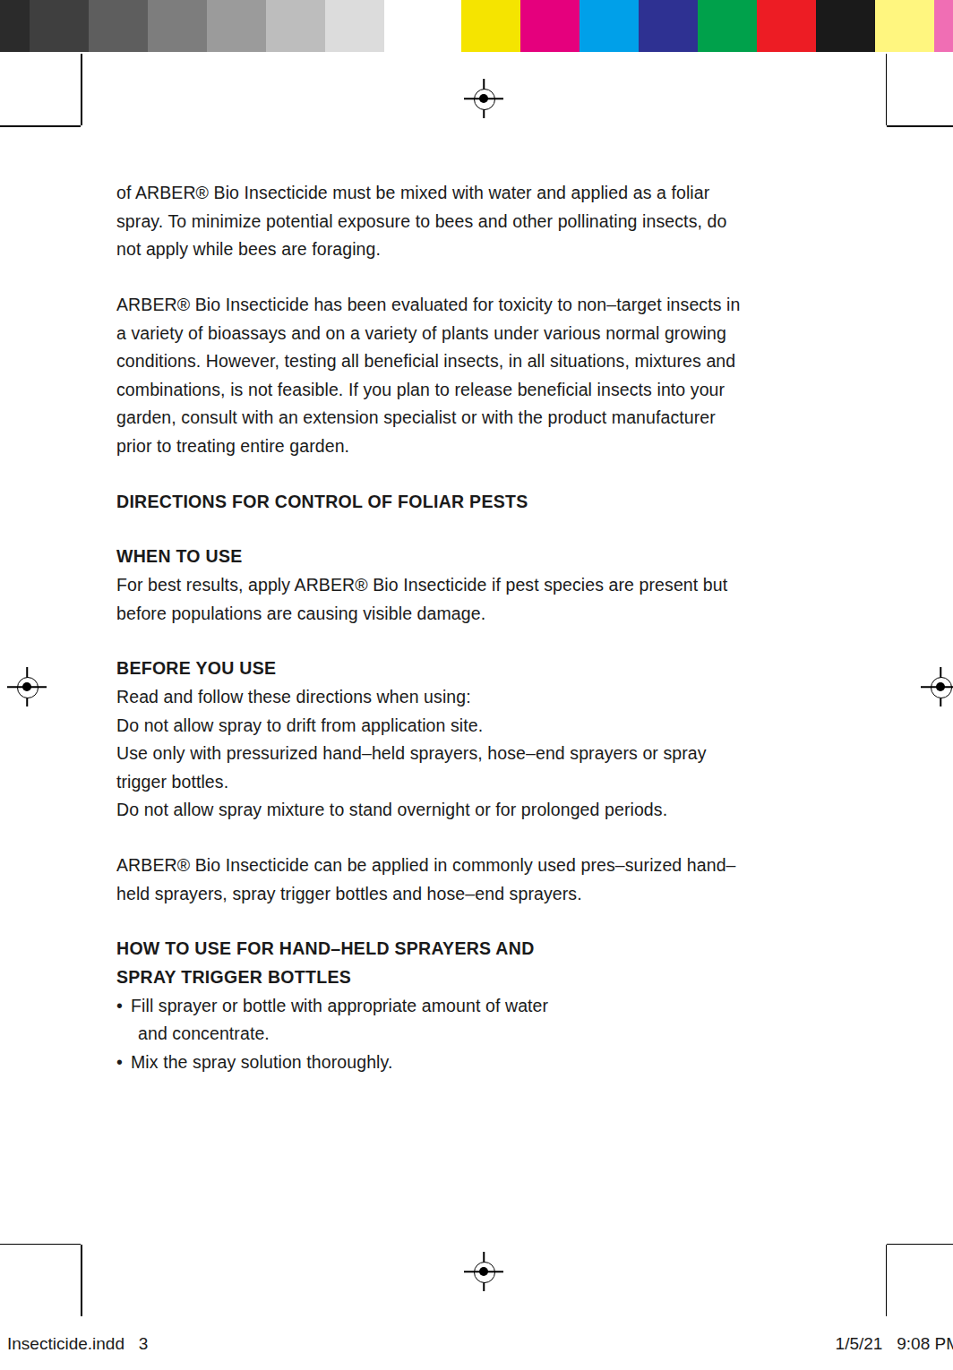of ARBER® Bio Insecticide must be mixed with water and applied as a foliar spray. To minimize potential exposure to bees and other pollinating insects, do not apply while bees are foraging.
ARBER® Bio Insecticide has been evaluated for toxicity to non–target insects in a variety of bioassays and on a variety of plants under various normal growing conditions. However, testing all beneficial insects, in all situations, mixtures and combinations, is not feasible. If you plan to release beneficial insects into your garden, consult with an extension specialist or with the product manufacturer prior to treating entire garden.
DIRECTIONS FOR CONTROL OF FOLIAR PESTS
WHEN TO USE
For best results, apply ARBER® Bio Insecticide if pest species are present but before populations are causing visible damage.
BEFORE YOU USE
Read and follow these directions when using:
Do not allow spray to drift from application site.
Use only with pressurized hand–held sprayers, hose–end sprayers or spray trigger bottles.
Do not allow spray mixture to stand overnight or for prolonged periods.
ARBER® Bio Insecticide can be applied in commonly used pres–surized hand–held sprayers, spray trigger bottles and hose–end sprayers.
HOW TO USE FOR HAND–HELD SPRAYERS AND
SPRAY TRIGGER BOTTLES
Fill sprayer or bottle with appropriate amount of waterand concentrate.
Mix the spray solution thoroughly.
Insecticide.indd 3
1/5/21 9:08 PM